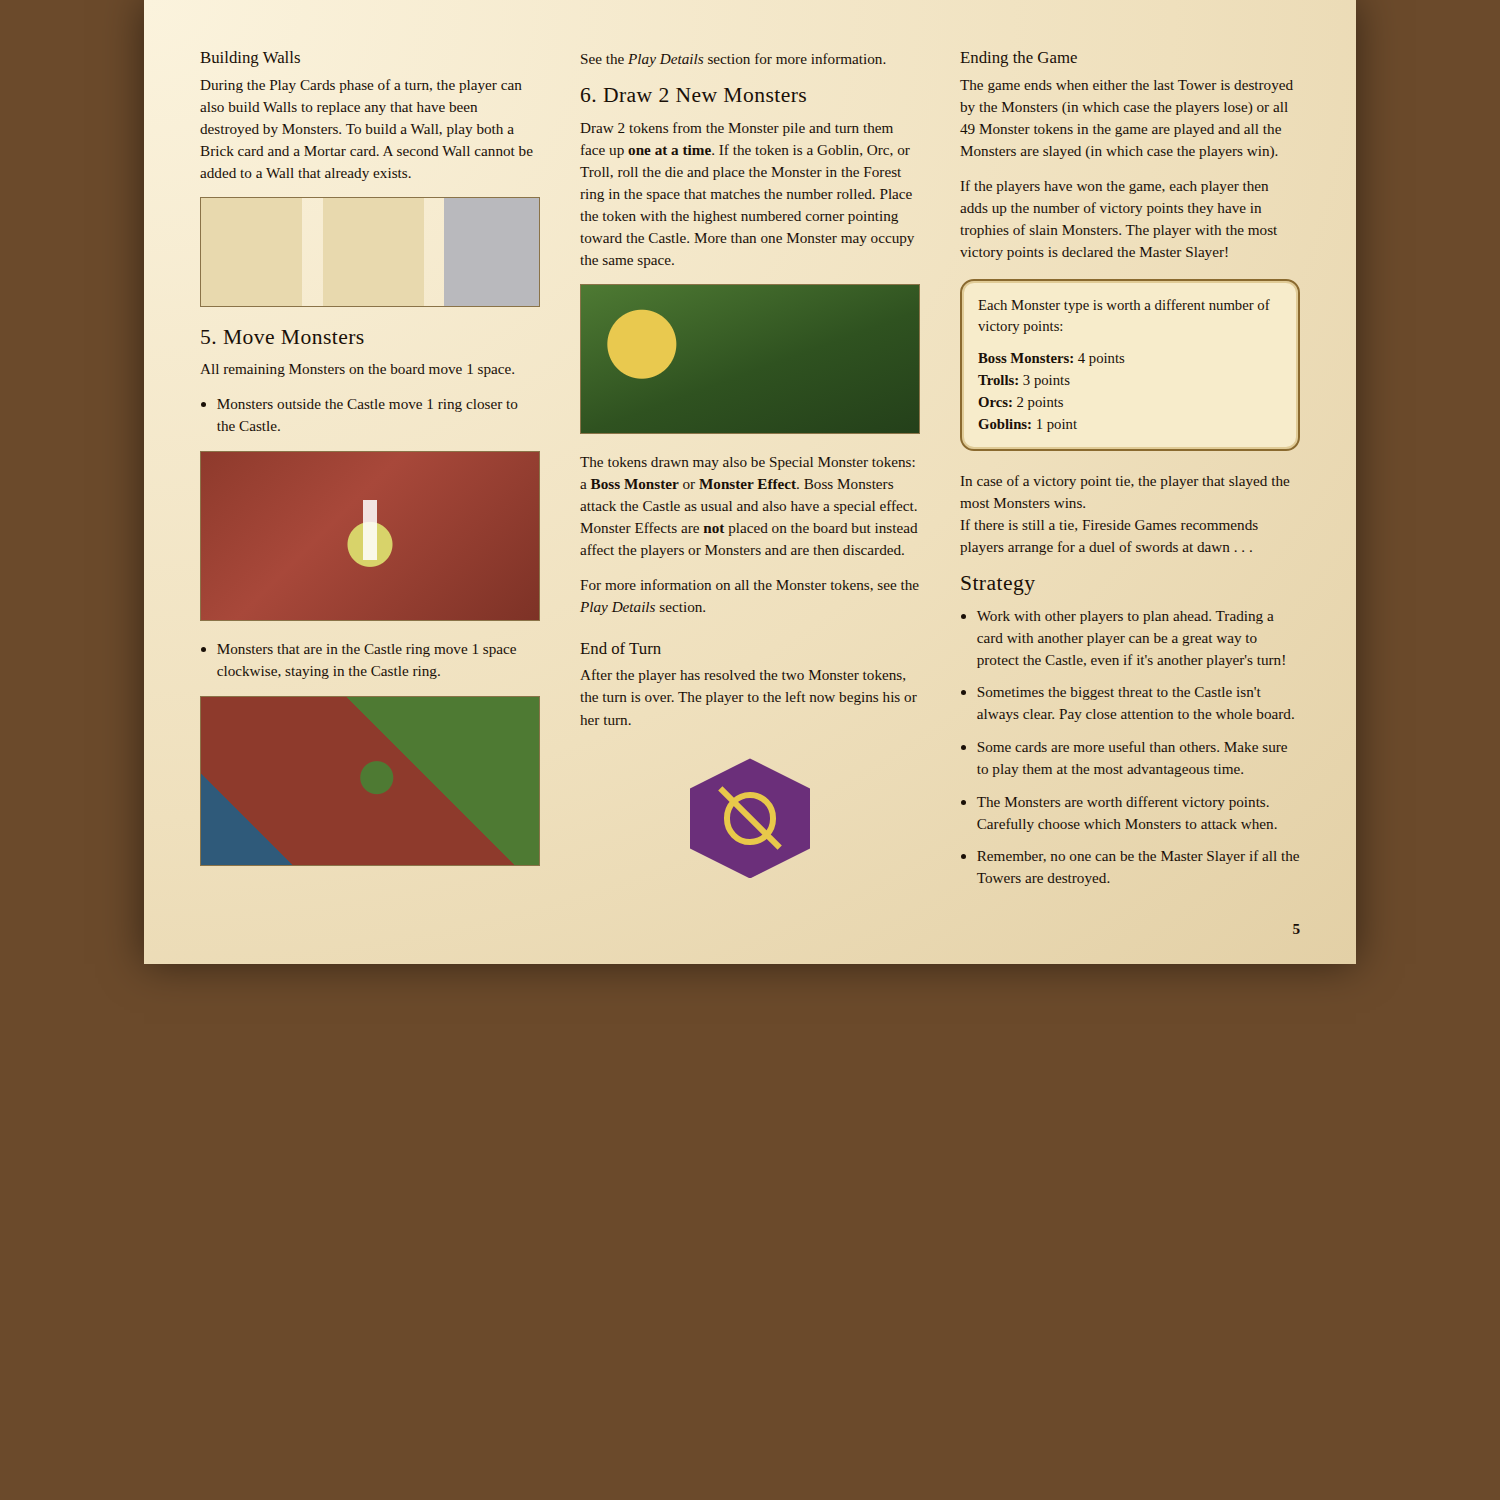Building Walls
During the Play Cards phase of a turn, the player can also build Walls to replace any that have been destroyed by Monsters. To build a Wall, play both a Brick card and a Mortar card. A second Wall cannot be added to a Wall that already exists.
5. Move Monsters
All remaining Monsters on the board move 1 space.
Monsters outside the Castle move 1 ring closer to the Castle.
Monsters that are in the Castle ring move 1 space clockwise, staying in the Castle ring.
See the Play Details section for more information.
6. Draw 2 New Monsters
Draw 2 tokens from the Monster pile and turn them face up one at a time. If the token is a Goblin, Orc, or Troll, roll the die and place the Monster in the Forest ring in the space that matches the number rolled. Place the token with the highest numbered corner pointing toward the Castle. More than one Monster may occupy the same space.
The tokens drawn may also be Special Monster tokens: a Boss Monster or Monster Effect. Boss Monsters attack the Castle as usual and also have a special effect. Monster Effects are not placed on the board but instead affect the players or Monsters and are then discarded.
For more information on all the Monster tokens, see the Play Details section.
End of Turn
After the player has resolved the two Monster tokens, the turn is over. The player to the left now begins his or her turn.
Ending the Game
The game ends when either the last Tower is destroyed by the Monsters (in which case the players lose) or all 49 Monster tokens in the game are played and all the Monsters are slayed (in which case the players win).
If the players have won the game, each player then adds up the number of victory points they have in trophies of slain Monsters. The player with the most victory points is declared the Master Slayer!
Each Monster type is worth a different number of victory points:
Boss Monsters: 4 points
Trolls: 3 points
Orcs: 2 points
Goblins: 1 point
In case of a victory point tie, the player that slayed the most Monsters wins.
If there is still a tie, Fireside Games recommends players arrange for a duel of swords at dawn . . .
Strategy
Work with other players to plan ahead. Trading a card with another player can be a great way to protect the Castle, even if it's another player's turn!
Sometimes the biggest threat to the Castle isn't always clear. Pay close attention to the whole board.
Some cards are more useful than others. Make sure to play them at the most advantageous time.
The Monsters are worth different victory points. Carefully choose which Monsters to attack when.
Remember, no one can be the Master Slayer if all the Towers are destroyed.
5